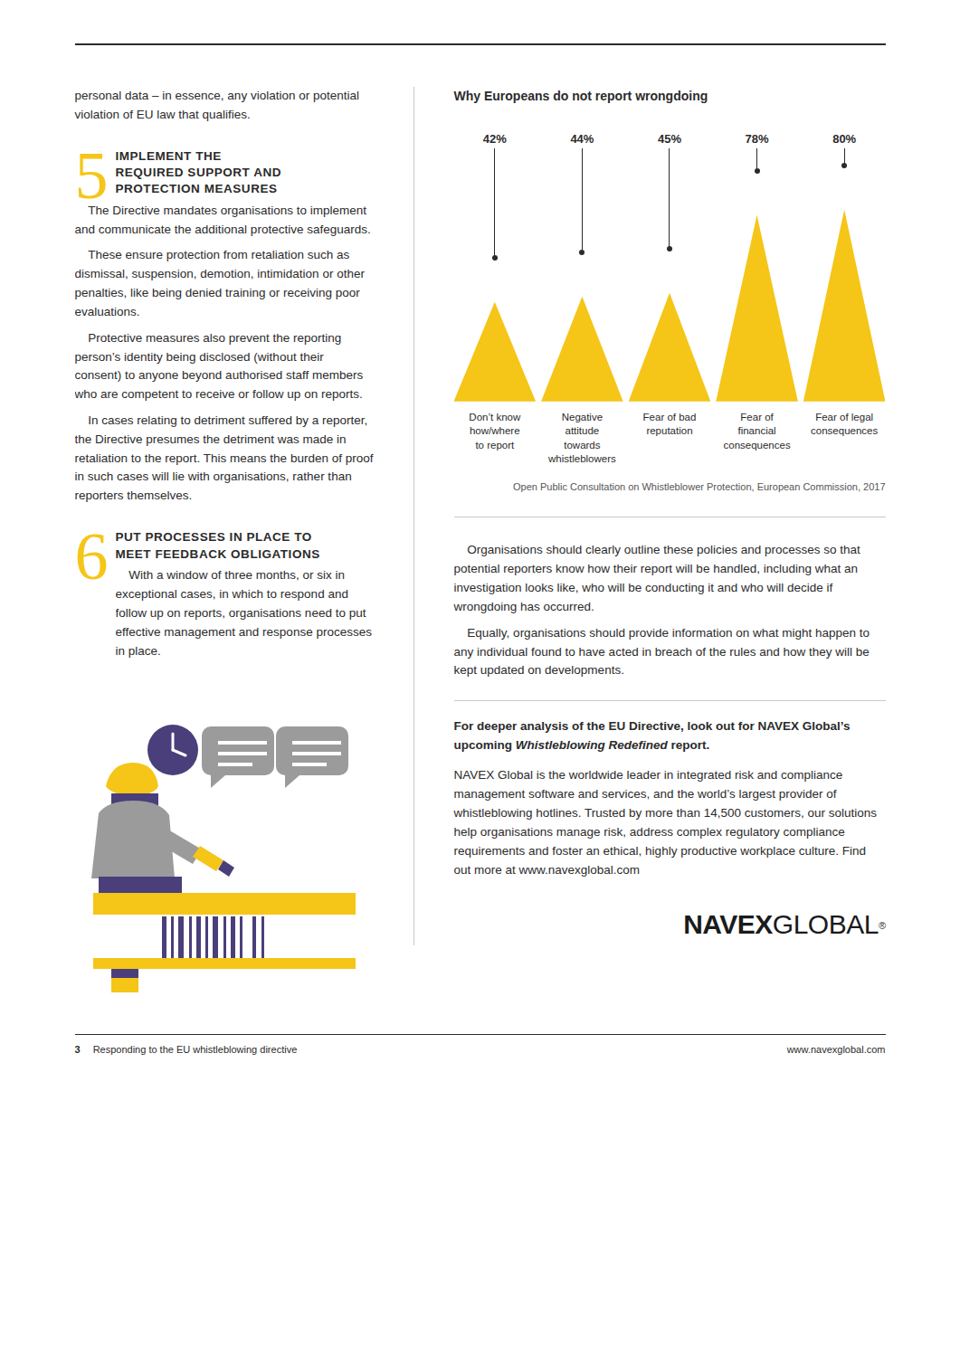personal data – in essence, any violation or potential violation of EU law that qualifies.
5
IMPLEMENT THE
REQUIRED SUPPORT AND
PROTECTION MEASURES
The Directive mandates organisations to implement and communicate the additional protective safeguards.
These ensure protection from retaliation such as dismissal, suspension, demotion, intimidation or other penalties, like being denied training or receiving poor evaluations.
Protective measures also prevent the reporting person’s identity being disclosed (without their consent) to anyone beyond authorised staff members who are competent to receive or follow up on reports.
In cases relating to detriment suffered by a reporter, the Directive presumes the detriment was made in retaliation to the report. This means the burden of proof in such cases will lie with organisations, rather than reporters themselves.
6
PUT PROCESSES IN PLACE TO
MEET FEEDBACK OBLIGATIONS
With a window of three months, or six in exceptional cases, in which to respond and follow up on reports, organisations need to put effective management and response processes in place.
Why Europeans do not report wrongdoing
42%
44%
45%
78%
80%
Don’t know
how/where
to report
Negative
attitude
towards
whistleblowers
Fear of bad
reputation
Fear of
financial
consequences
Fear of legal
consequences
Open Public Consultation on Whistleblower Protection, European Commission, 2017
Organisations should clearly outline these policies and processes so that potential reporters know how their report will be handled, including what an investigation looks like, who will be conducting it and who will decide if wrongdoing has occurred.
Equally, organisations should provide information on what might happen to any individual found to have acted in breach of the rules and how they will be kept updated on developments.
For deeper analysis of the EU Directive, look out for NAVEX Global’s upcoming Whistleblowing Redefined report.
NAVEX Global is the worldwide leader in integrated risk and compliance management software and services, and the world’s largest provider of whistleblowing hotlines. Trusted by more than 14,500 customers, our solutions help organisations manage risk, address complex regulatory compliance requirements and foster an ethical, highly productive workplace culture. Find out more at www.navexglobal.com
NAVEX GLOBAL®
3 Responding to the EU whistleblowing directive
www.navexglobal.com